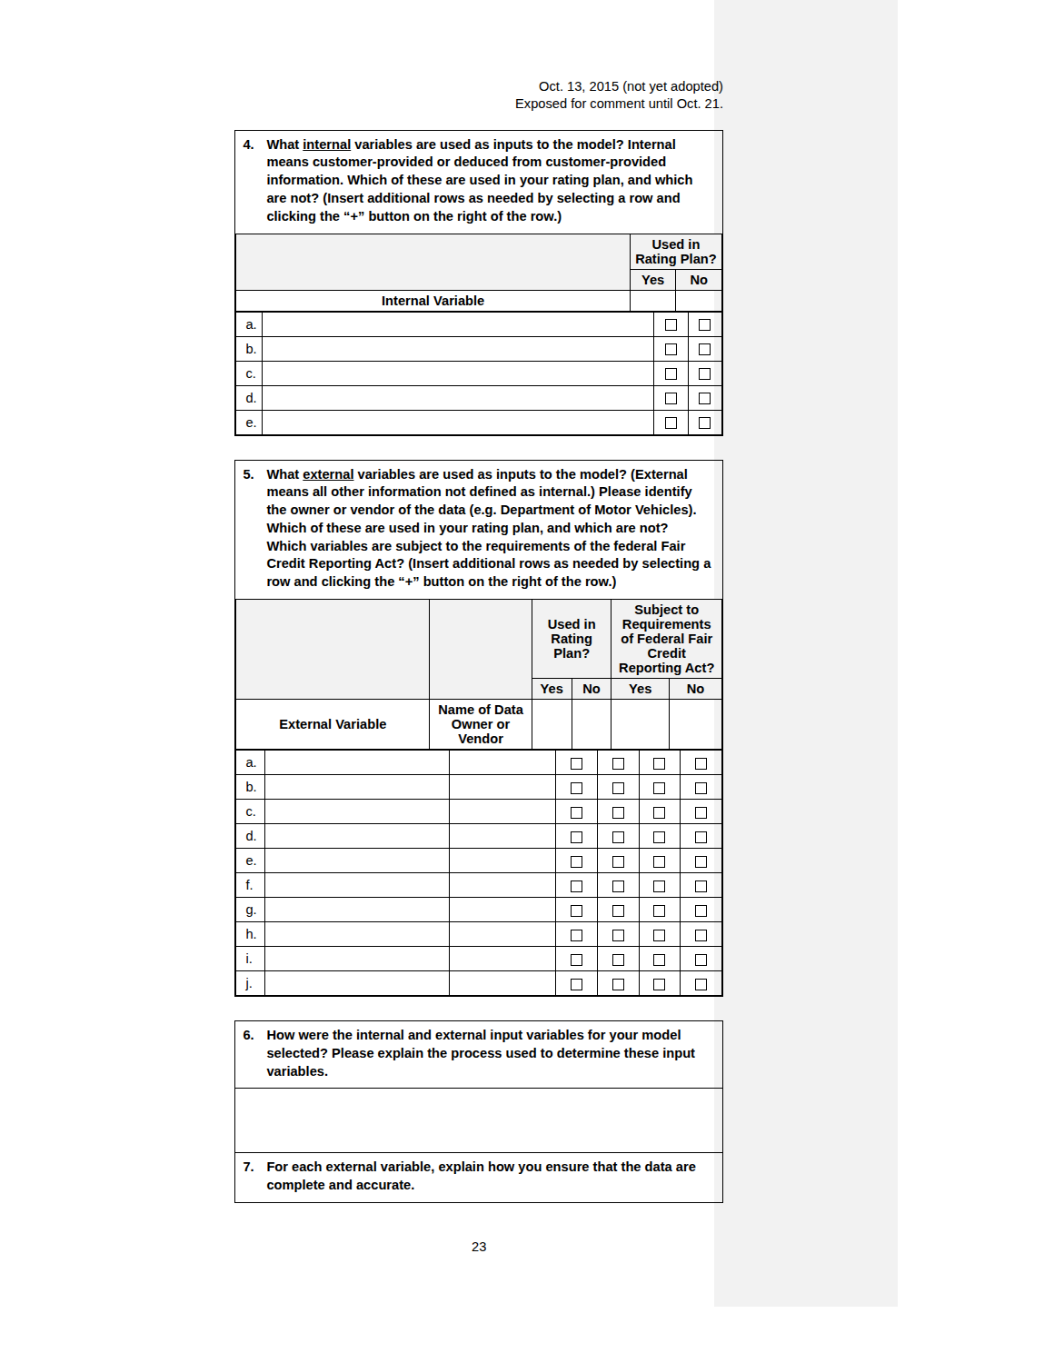Oct. 13, 2015 (not yet adopted)
Exposed for comment until Oct. 21.
4. What internal variables are used as inputs to the model? Internal means customer-provided or deduced from customer-provided information. Which of these are used in your rating plan, and which are not? (Insert additional rows as needed by selecting a row and clicking the “+” button on the right of the row.)
| | Used in Rating Plan? |
| --- | --- |
| Yes | No |
| Internal Variable | | |
| a. | | | |
| b. | | | |
| c. | | | |
| d. | | | |
| e. | | | |
5. What external variables are used as inputs to the model? (External means all other information not defined as internal.) Please identify the owner or vendor of the data (e.g. Department of Motor Vehicles). Which of these are used in your rating plan, and which are not? Which variables are subject to the requirements of the federal Fair Credit Reporting Act? (Insert additional rows as needed by selecting a row and clicking the “+” button on the right of the row.)
| | | Used in Rating Plan? | Subject to Requirements of Federal Fair Credit Reporting Act? |
| --- | --- | --- | --- |
| Yes | No | Yes | No |
| External Variable | Name of Data Owner or Vendor | | | | |
| a. | | | | | | |
| b. | | | | | | |
| c. | | | | | | |
| d. | | | | | | |
| e. | | | | | | |
| f. | | | | | | |
| g. | | | | | | |
| h. | | | | | | |
| i. | | | | | | |
| j. | | | | | | |
6. How were the internal and external input variables for your model selected? Please explain the process used to determine these input variables.
7. For each external variable, explain how you ensure that the data are complete and accurate.
23